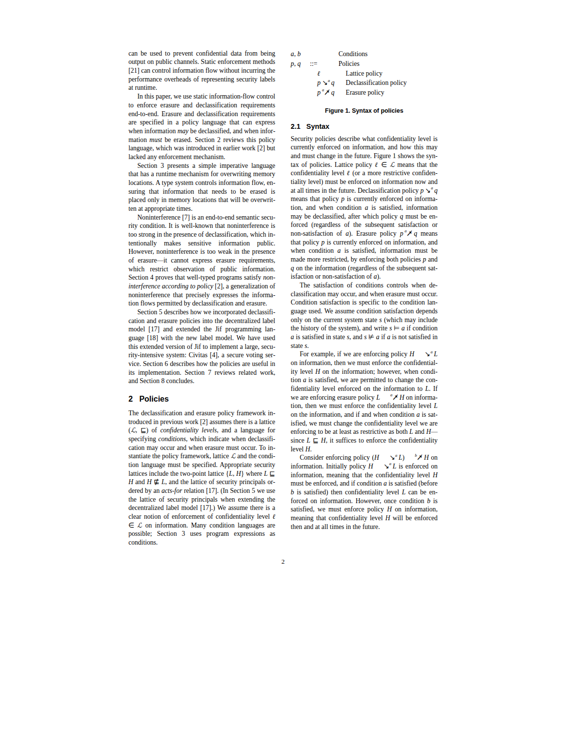can be used to prevent confidential data from being output on public channels. Static enforcement methods [21] can control information flow without incurring the performance overheads of representing security labels at runtime.
In this paper, we use static information-flow control to enforce erasure and declassification requirements end-to-end. Erasure and declassification requirements are specified in a policy language that can express when information may be declassified, and when information must be erased. Section 2 reviews this policy language, which was introduced in earlier work [2] but lacked any enforcement mechanism.
Section 3 presents a simple imperative language that has a runtime mechanism for overwriting memory locations. A type system controls information flow, ensuring that information that needs to be erased is placed only in memory locations that will be overwritten at appropriate times.
Noninterference [7] is an end-to-end semantic security condition. It is well-known that noninterference is too strong in the presence of declassification, which intentionally makes sensitive information public. However, noninterference is too weak in the presence of erasure—it cannot express erasure requirements, which restrict observation of public information. Section 4 proves that well-typed programs satisfy noninterference according to policy [2], a generalization of noninterference that precisely expresses the information flows permitted by declassification and erasure.
Section 5 describes how we incorporated declassification and erasure policies into the decentralized label model [17] and extended the Jif programming language [18] with the new label model. We have used this extended version of Jif to implement a large, security-intensive system: Civitas [4], a secure voting service. Section 6 describes how the policies are useful in its implementation. Section 7 reviews related work, and Section 8 concludes.
2 Policies
The declassification and erasure policy framework introduced in previous work [2] assumes there is a lattice (ℒ, ⊑) of confidentiality levels, and a language for specifying conditions, which indicate when declassification may occur and when erasure must occur. To instantiate the policy framework, lattice ℒ and the condition language must be specified. Appropriate security lattices include the two-point lattice {L, H} where L ⊑ H and H ⋢ L, and the lattice of security principals ordered by an acts-for relation [17]. (In Section 5 we use the lattice of security principals when extending the decentralized label model [17].) We assume there is a clear notion of enforcement of confidentiality level ℓ ∈ ℒ on information. Many condition languages are possible; Section 3 uses program expressions as conditions.
| a , b | | Conditions |
| p , q | ::= | Policies |
| | ℓ | Lattice policy |
| | p ↘ a q | Declassification policy |
| | p a ↗̸ q | Erasure policy |
Figure 1. Syntax of policies
2.1 Syntax
Security policies describe what confidentiality level is currently enforced on information, and how this may and must change in the future. Figure 1 shows the syntax of policies. Lattice policy ℓ ∈ ℒ means that the confidentiality level ℓ (or a more restrictive confidentiality level) must be enforced on information now and at all times in the future. Declassification policy p ↘a q means that policy p is currently enforced on information, and when condition a is satisfied, information may be declassified, after which policy q must be enforced (regardless of the subsequent satisfaction or non-satisfaction of a). Erasure policy p a↗̸ q means that policy p is currently enforced on information, and when condition a is satisfied, information must be made more restricted, by enforcing both policies p and q on the information (regardless of the subsequent satisfaction or non-satisfaction of a).
The satisfaction of conditions controls when declassification may occur, and when erasure must occur. Condition satisfaction is specific to the condition language used. We assume condition satisfaction depends only on the current system state s (which may include the history of the system), and write s ⊨ a if condition a is satisfied in state s, and s ⊭ a if a is not satisfied in state s.
For example, if we are enforcing policy H ↘a L on information, then we must enforce the confidentiality level H on the information; however, when condition a is satisfied, we are permitted to change the confidentiality level enforced on the information to L. If we are enforcing erasure policy L a↗̸ H on information, then we must enforce the confidentiality level L on the information, and if and when condition a is satisfied, we must change the confidentiality level we are enforcing to be at least as restrictive as both L and H—since L ⊑ H, it suffices to enforce the confidentiality level H.
Consider enforcing policy (H ↘a L) b↗̸ H on information. Initially policy H ↘a L is enforced on information, meaning that the confidentiality level H must be enforced, and if condition a is satisfied (before b is satisfied) then confidentiality level L can be enforced on information. However, once condition b is satisfied, we must enforce policy H on information, meaning that confidentiality level H will be enforced then and at all times in the future.
2